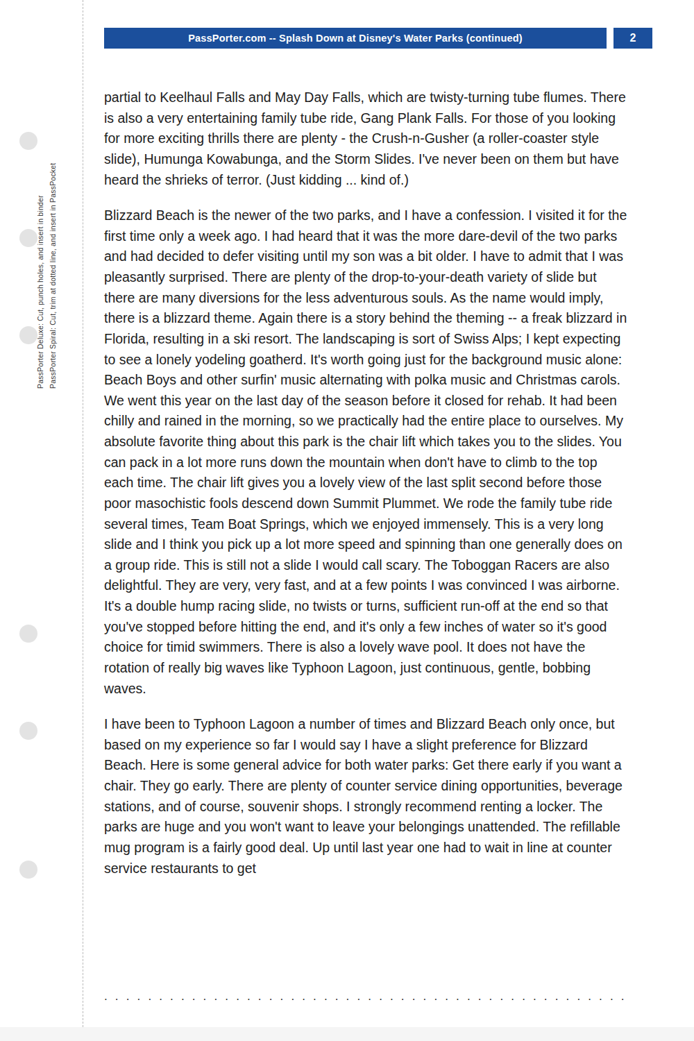PassPorter Deluxe: Cut, punch holes, and insert in binder
PassPorter Spiral: Cut, trim at dotted line, and insert in PassPocket
PassPorter.com -- Splash Down at Disney's Water Parks (continued)
2
partial to Keelhaul Falls and May Day Falls, which are twisty-turning tube flumes. There is also a very entertaining family tube ride, Gang Plank Falls. For those of you looking for more exciting thrills there are plenty - the Crush-n-Gusher (a roller-coaster style slide), Humunga Kowabunga, and the Storm Slides. I've never been on them but have heard the shrieks of terror. (Just kidding ... kind of.)
Blizzard Beach is the newer of the two parks, and I have a confession. I visited it for the first time only a week ago. I had heard that it was the more dare-devil of the two parks and had decided to defer visiting until my son was a bit older. I have to admit that I was pleasantly surprised. There are plenty of the drop-to-your-death variety of slide but there are many diversions for the less adventurous souls. As the name would imply, there is a blizzard theme. Again there is a story behind the theming -- a freak blizzard in Florida, resulting in a ski resort. The landscaping is sort of Swiss Alps; I kept expecting to see a lonely yodeling goatherd. It's worth going just for the background music alone: Beach Boys and other surfin' music alternating with polka music and Christmas carols. We went this year on the last day of the season before it closed for rehab. It had been chilly and rained in the morning, so we practically had the entire place to ourselves. My absolute favorite thing about this park is the chair lift which takes you to the slides. You can pack in a lot more runs down the mountain when don't have to climb to the top each time. The chair lift gives you a lovely view of the last split second before those poor masochistic fools descend down Summit Plummet. We rode the family tube ride several times, Team Boat Springs, which we enjoyed immensely. This is a very long slide and I think you pick up a lot more speed and spinning than one generally does on a group ride. This is still not a slide I would call scary. The Toboggan Racers are also delightful. They are very, very fast, and at a few points I was convinced I was airborne. It's a double hump racing slide, no twists or turns, sufficient run-off at the end so that you've stopped before hitting the end, and it's only a few inches of water so it's good choice for timid swimmers. There is also a lovely wave pool. It does not have the rotation of really big waves like Typhoon Lagoon, just continuous, gentle, bobbing waves.
I have been to Typhoon Lagoon a number of times and Blizzard Beach only once, but based on my experience so far I would say I have a slight preference for Blizzard Beach. Here is some general advice for both water parks: Get there early if you want a chair. They go early. There are plenty of counter service dining opportunities, beverage stations, and of course, souvenir shops. I strongly recommend renting a locker. The parks are huge and you won't want to leave your belongings unattended. The refillable mug program is a fairly good deal. Up until last year one had to wait in line at counter service restaurants to get
. . . . . . . . . . . . . . . . . . . . . . . . . . . . . . . . . . . . . . . . . . . . . . . . . . . . . . . . . . . . . . . .